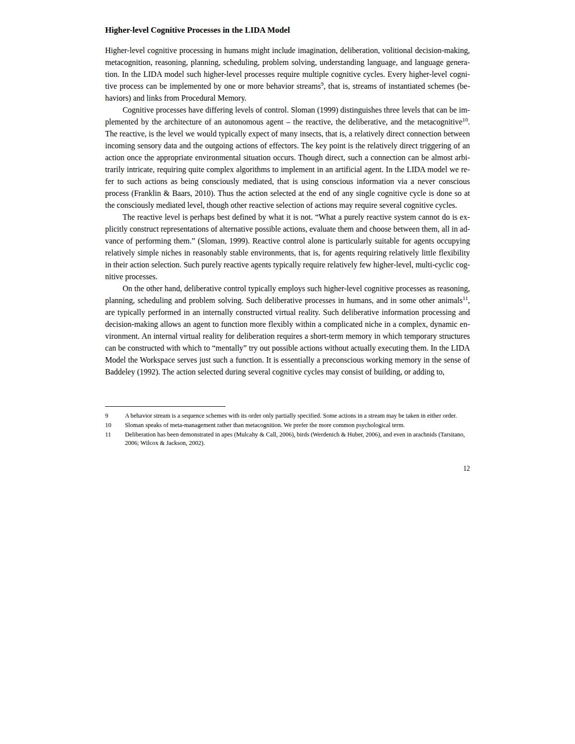Higher-level Cognitive Processes in the LIDA Model
Higher-level cognitive processing in humans might include imagination, deliberation, volitional decision-making, metacognition, reasoning, planning, scheduling, problem solving, understanding language, and language generation. In the LIDA model such higher-level processes require multiple cognitive cycles. Every higher-level cognitive process can be implemented by one or more behavior streams9, that is, streams of instantiated schemes (behaviors) and links from Procedural Memory.
Cognitive processes have differing levels of control. Sloman (1999) distinguishes three levels that can be implemented by the architecture of an autonomous agent – the reactive, the deliberative, and the metacognitive10. The reactive, is the level we would typically expect of many insects, that is, a relatively direct connection between incoming sensory data and the outgoing actions of effectors. The key point is the relatively direct triggering of an action once the appropriate environmental situation occurs. Though direct, such a connection can be almost arbitrarily intricate, requiring quite complex algorithms to implement in an artificial agent. In the LIDA model we refer to such actions as being consciously mediated, that is using conscious information via a never conscious process (Franklin & Baars, 2010). Thus the action selected at the end of any single cognitive cycle is done so at the consciously mediated level, though other reactive selection of actions may require several cognitive cycles.
The reactive level is perhaps best defined by what it is not. “What a purely reactive system cannot do is explicitly construct representations of alternative possible actions, evaluate them and choose between them, all in advance of performing them.” (Sloman, 1999). Reactive control alone is particularly suitable for agents occupying relatively simple niches in reasonably stable environments, that is, for agents requiring relatively little flexibility in their action selection. Such purely reactive agents typically require relatively few higher-level, multi-cyclic cognitive processes.
On the other hand, deliberative control typically employs such higher-level cognitive processes as reasoning, planning, scheduling and problem solving. Such deliberative processes in humans, and in some other animals11, are typically performed in an internally constructed virtual reality. Such deliberative information processing and decision-making allows an agent to function more flexibly within a complicated niche in a complex, dynamic environment. An internal virtual reality for deliberation requires a short-term memory in which temporary structures can be constructed with which to “mentally” try out possible actions without actually executing them. In the LIDA Model the Workspace serves just such a function. It is essentially a preconscious working memory in the sense of Baddeley (1992). The action selected during several cognitive cycles may consist of building, or adding to,
9 A behavior stream is a sequence schemes with its order only partially specified. Some actions in a stream may be taken in either order.
10 Sloman speaks of meta-management rather than metacognition. We prefer the more common psychological term.
11 Deliberation has been demonstrated in apes (Mulcahy & Call, 2006), birds (Werdenich & Huber, 2006), and even in arachnids (Tarsitano, 2006; Wilcox & Jackson, 2002).
12